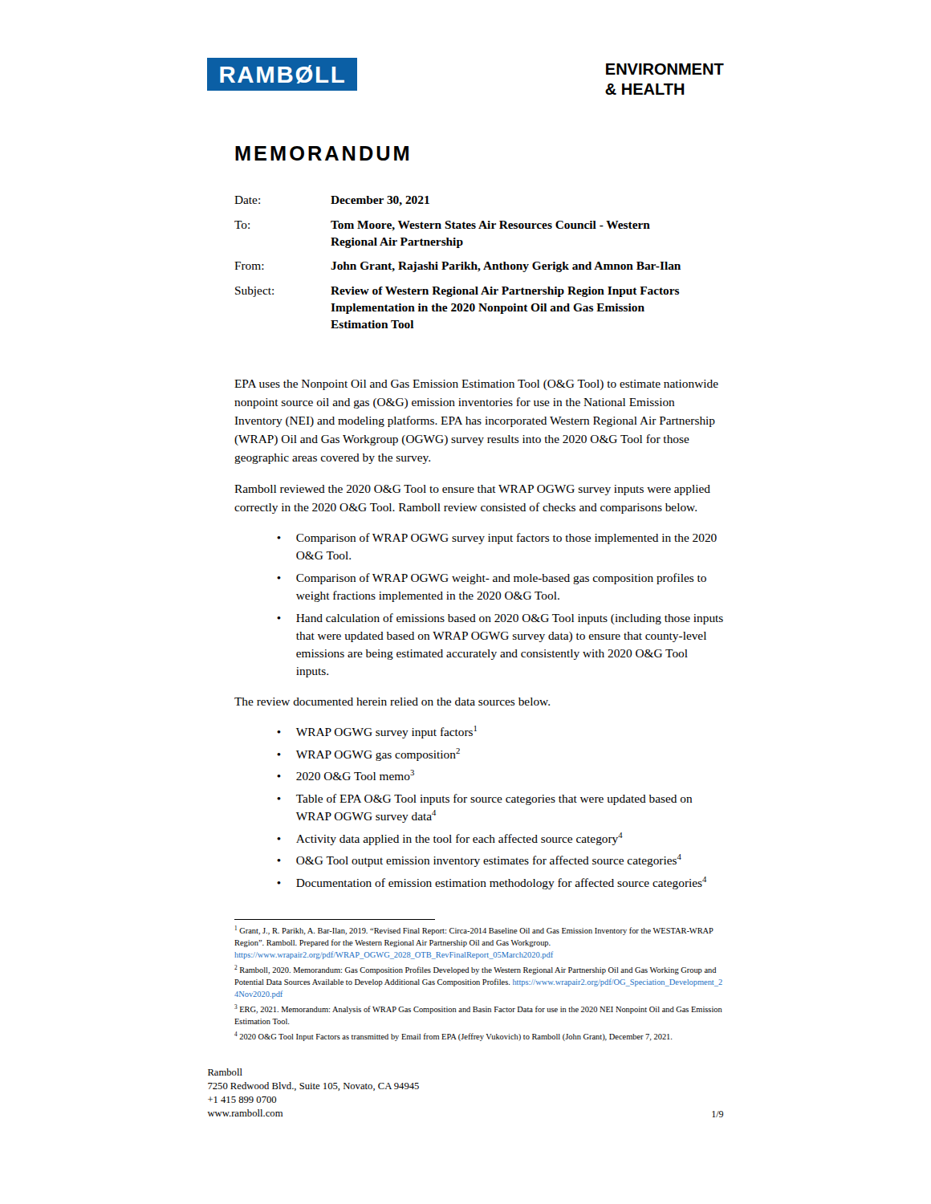RAMBØLL
ENVIRONMENT
& HEALTH
MEMORANDUM
| Date: | December 30, 2021 |
| To: | Tom Moore, Western States Air Resources Council - Western Regional Air Partnership |
| From: | John Grant, Rajashi Parikh, Anthony Gerigk and Amnon Bar-Ilan |
| Subject: | Review of Western Regional Air Partnership Region Input Factors Implementation in the 2020 Nonpoint Oil and Gas Emission Estimation Tool |
EPA uses the Nonpoint Oil and Gas Emission Estimation Tool (O&G Tool) to estimate nationwide nonpoint source oil and gas (O&G) emission inventories for use in the National Emission Inventory (NEI) and modeling platforms. EPA has incorporated Western Regional Air Partnership (WRAP) Oil and Gas Workgroup (OGWG) survey results into the 2020 O&G Tool for those geographic areas covered by the survey.
Ramboll reviewed the 2020 O&G Tool to ensure that WRAP OGWG survey inputs were applied correctly in the 2020 O&G Tool. Ramboll review consisted of checks and comparisons below.
Comparison of WRAP OGWG survey input factors to those implemented in the 2020 O&G Tool.
Comparison of WRAP OGWG weight- and mole-based gas composition profiles to weight fractions implemented in the 2020 O&G Tool.
Hand calculation of emissions based on 2020 O&G Tool inputs (including those inputs that were updated based on WRAP OGWG survey data) to ensure that county-level emissions are being estimated accurately and consistently with 2020 O&G Tool inputs.
The review documented herein relied on the data sources below.
WRAP OGWG survey input factors1
WRAP OGWG gas composition2
2020 O&G Tool memo3
Table of EPA O&G Tool inputs for source categories that were updated based on WRAP OGWG survey data4
Activity data applied in the tool for each affected source category4
O&G Tool output emission inventory estimates for affected source categories4
Documentation of emission estimation methodology for affected source categories4
1 Grant, J., R. Parikh, A. Bar-Ilan, 2019. “Revised Final Report: Circa-2014 Baseline Oil and Gas Emission Inventory for the WESTAR-WRAP Region”. Ramboll. Prepared for the Western Regional Air Partnership Oil and Gas Workgroup.
https://www.wrapair2.org/pdf/WRAP_OGWG_2028_OTB_RevFinalReport_05March2020.pdf
2 Ramboll, 2020. Memorandum: Gas Composition Profiles Developed by the Western Regional Air Partnership Oil and Gas Working Group and Potential Data Sources Available to Develop Additional Gas Composition Profiles. https://www.wrapair2.org/pdf/OG_Speciation_Development_24Nov2020.pdf
3 ERG, 2021. Memorandum: Analysis of WRAP Gas Composition and Basin Factor Data for use in the 2020 NEI Nonpoint Oil and Gas Emission Estimation Tool.
4 2020 O&G Tool Input Factors as transmitted by Email from EPA (Jeffrey Vukovich) to Ramboll (John Grant), December 7, 2021.
Ramboll
7250 Redwood Blvd., Suite 105, Novato, CA 94945
+1 415 899 0700
www.ramboll.com
1/9